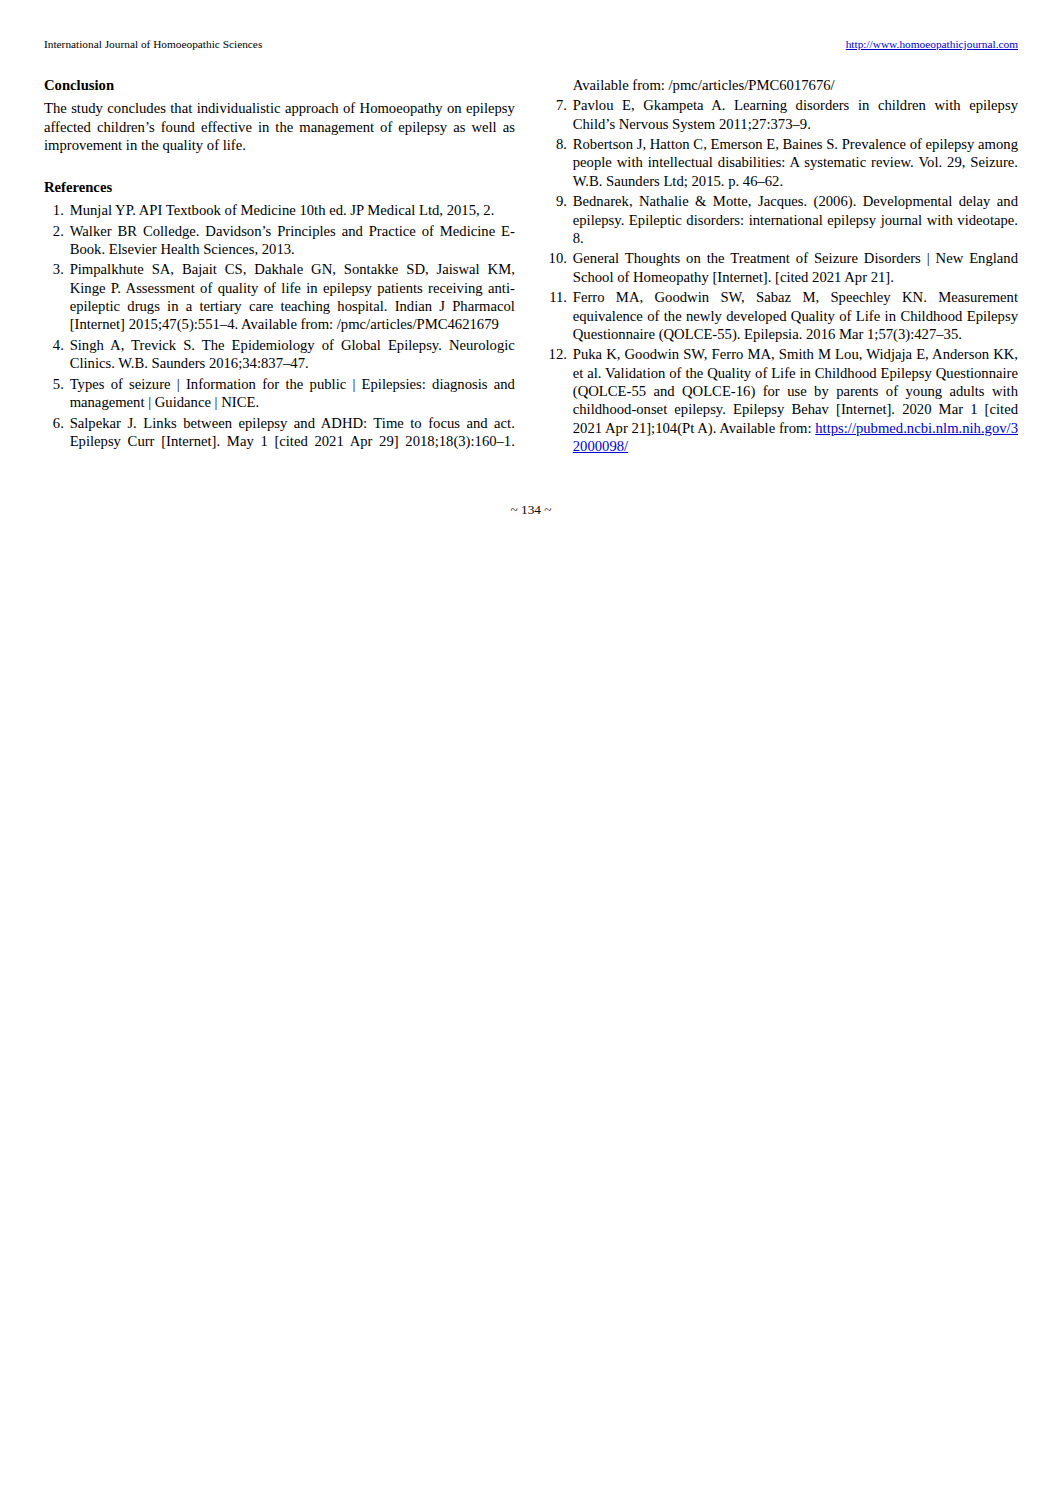International Journal of Homoeopathic Sciences http://www.homoeopathicjournal.com
Conclusion
The study concludes that individualistic approach of Homoeopathy on epilepsy affected children’s found effective in the management of epilepsy as well as improvement in the quality of life.
References
Munjal YP. API Textbook of Medicine 10th ed. JP Medical Ltd, 2015, 2.
Walker BR Colledge. Davidson’s Principles and Practice of Medicine E-Book. Elsevier Health Sciences, 2013.
Pimpalkhute SA, Bajait CS, Dakhale GN, Sontakke SD, Jaiswal KM, Kinge P. Assessment of quality of life in epilepsy patients receiving anti-epileptic drugs in a tertiary care teaching hospital. Indian J Pharmacol [Internet] 2015;47(5):551–4. Available from: /pmc/articles/PMC4621679
Singh A, Trevick S. The Epidemiology of Global Epilepsy. Neurologic Clinics. W.B. Saunders 2016;34:837–47.
Types of seizure | Information for the public | Epilepsies: diagnosis and management | Guidance | NICE.
Salpekar J. Links between epilepsy and ADHD: Time to focus and act. Epilepsy Curr [Internet]. May 1 [cited 2021 Apr 29] 2018;18(3):160–1. Available from: /pmc/articles/PMC6017676/
Pavlou E, Gkampeta A. Learning disorders in children with epilepsy Child’s Nervous System 2011;27:373–9.
Robertson J, Hatton C, Emerson E, Baines S. Prevalence of epilepsy among people with intellectual disabilities: A systematic review. Vol. 29, Seizure. W.B. Saunders Ltd; 2015. p. 46–62.
Bednarek, Nathalie & Motte, Jacques. (2006). Developmental delay and epilepsy. Epileptic disorders: international epilepsy journal with videotape. 8.
General Thoughts on the Treatment of Seizure Disorders | New England School of Homeopathy [Internet]. [cited 2021 Apr 21].
Ferro MA, Goodwin SW, Sabaz M, Speechley KN. Measurement equivalence of the newly developed Quality of Life in Childhood Epilepsy Questionnaire (QOLCE-55). Epilepsia. 2016 Mar 1;57(3):427–35.
Puka K, Goodwin SW, Ferro MA, Smith M Lou, Widjaja E, Anderson KK, et al. Validation of the Quality of Life in Childhood Epilepsy Questionnaire (QOLCE-55 and QOLCE-16) for use by parents of young adults with childhood-onset epilepsy. Epilepsy Behav [Internet]. 2020 Mar 1 [cited 2021 Apr 21];104(Pt A). Available from: https://pubmed.ncbi.nlm.nih.gov/32000098/
~ 134 ~